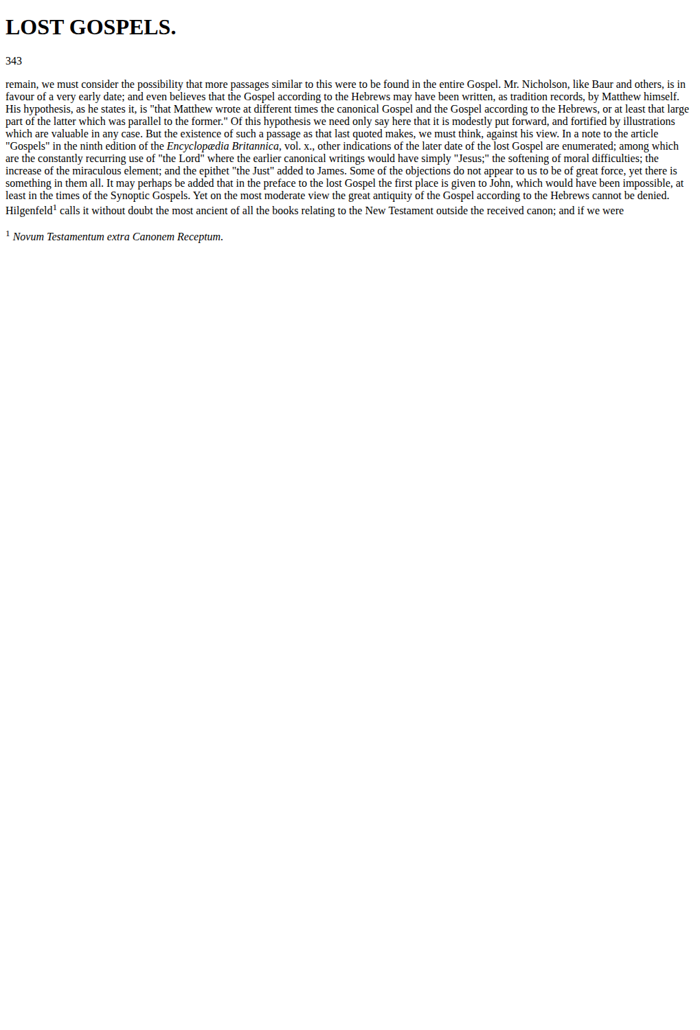LOST GOSPELS.
343
remain, we must consider the possibility that more passages similar to this were to be found in the entire Gospel. Mr. Nicholson, like Baur and others, is in favour of a very early date; and even believes that the Gospel according to the Hebrews may have been written, as tradition records, by Matthew himself. His hypothesis, as he states it, is "that Matthew wrote at different times the canonical Gospel and the Gospel according to the Hebrews, or at least that large part of the latter which was parallel to the former." Of this hypothesis we need only say here that it is modestly put forward, and fortified by illustrations which are valuable in any case. But the existence of such a passage as that last quoted makes, we must think, against his view. In a note to the article "Gospels" in the ninth edition of the Encyclopædia Britannica, vol. x., other indications of the later date of the lost Gospel are enumerated; among which are the constantly recurring use of "the Lord" where the earlier canonical writings would have simply "Jesus;" the softening of moral difficulties; the increase of the miraculous element; and the epithet "the Just" added to James. Some of the objections do not appear to us to be of great force, yet there is something in them all. It may perhaps be added that in the preface to the lost Gospel the first place is given to John, which would have been impossible, at least in the times of the Synoptic Gospels. Yet on the most moderate view the great antiquity of the Gospel according to the Hebrews cannot be denied. Hilgenfeld1 calls it without doubt the most ancient of all the books relating to the New Testament outside the received canon; and if we were
1 Novum Testamentum extra Canonem Receptum.